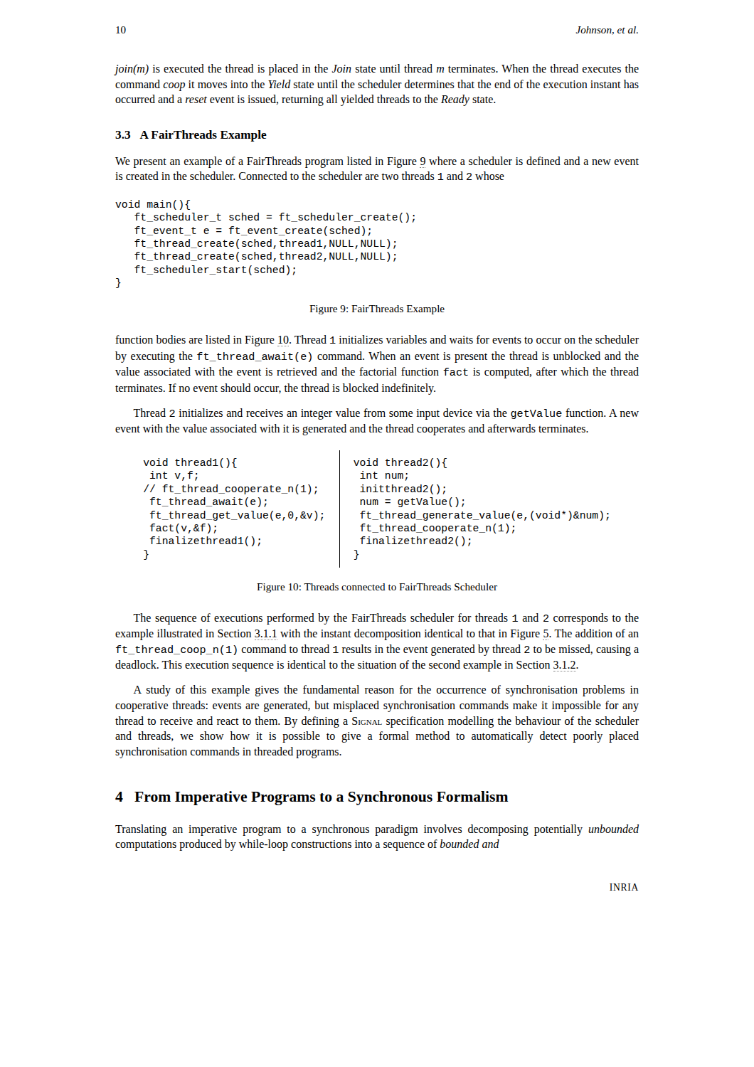10 Johnson, et al.
join(m) is executed the thread is placed in the Join state until thread m terminates. When the thread executes the command coop it moves into the Yield state until the scheduler determines that the end of the execution instant has occurred and a reset event is issued, returning all yielded threads to the Ready state.
3.3 A FairThreads Example
We present an example of a FairThreads program listed in Figure 9 where a scheduler is defined and a new event is created in the scheduler. Connected to the scheduler are two threads 1 and 2 whose
void main(){ ft_scheduler_t sched = ft_scheduler_create(); ft_event_t e = ft_event_create(sched); ft_thread_create(sched,thread1,NULL,NULL); ft_thread_create(sched,thread2,NULL,NULL); ft_scheduler_start(sched); }
Figure 9: FairThreads Example
function bodies are listed in Figure 10. Thread 1 initializes variables and waits for events to occur on the scheduler by executing the ft_thread_await(e) command. When an event is present the thread is unblocked and the value associated with the event is retrieved and the factorial function fact is computed, after which the thread terminates. If no event should occur, the thread is blocked indefinitely.
Thread 2 initializes and receives an integer value from some input device via the getValue function. A new event with the value associated with it is generated and the thread cooperates and afterwards terminates.
void thread1(){ int v,f; // ft_thread_cooperate_n(1); ft_thread_await(e); ft_thread_get_value(e,0,&v); fact(v,&f); finalizethread1(); }
void thread2(){ int num; initthread2(); num = getValue(); ft_thread_generate_value(e,(void*)&num); ft_thread_cooperate_n(1); finalizethread2(); }
Figure 10: Threads connected to FairThreads Scheduler
The sequence of executions performed by the FairThreads scheduler for threads 1 and 2 corresponds to the example illustrated in Section 3.1.1 with the instant decomposition identical to that in Figure 5. The addition of an ft_thread_coop_n(1) command to thread 1 results in the event generated by thread 2 to be missed, causing a deadlock. This execution sequence is identical to the situation of the second example in Section 3.1.2.
A study of this example gives the fundamental reason for the occurrence of synchronisation problems in cooperative threads: events are generated, but misplaced synchronisation commands make it impossible for any thread to receive and react to them. By defining a Signal specification modelling the behaviour of the scheduler and threads, we show how it is possible to give a formal method to automatically detect poorly placed synchronisation commands in threaded programs.
4 From Imperative Programs to a Synchronous Formalism
Translating an imperative program to a synchronous paradigm involves decomposing potentially unbounded computations produced by while-loop constructions into a sequence of bounded and
INRIA